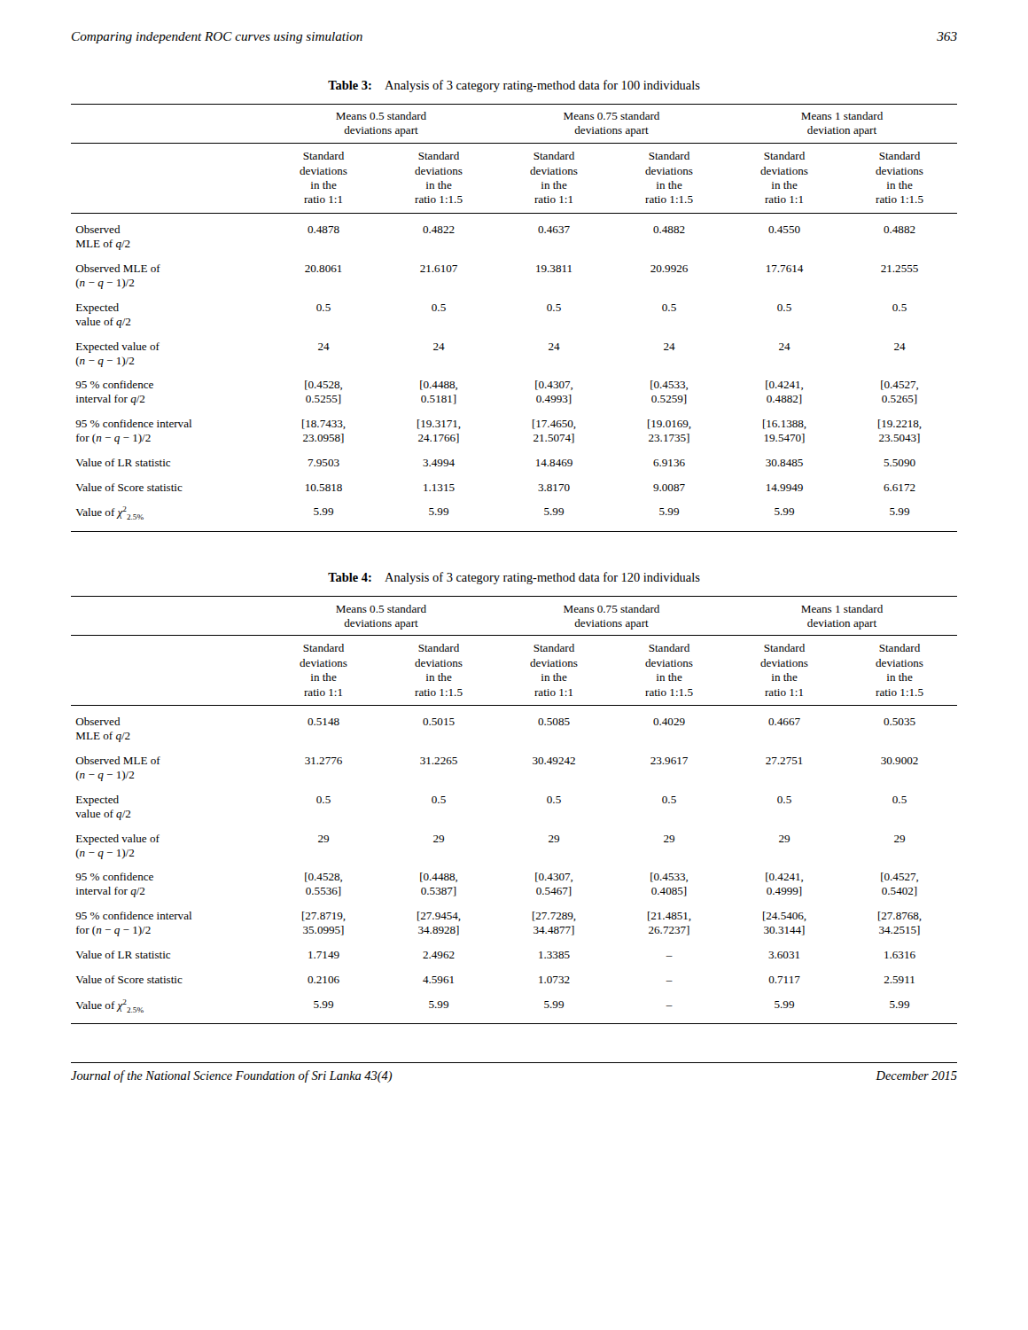Comparing independent ROC curves using simulation 363
Table 3: Analysis of 3 category rating-method data for 100 individuals
| | Means 0.5 standard deviations apart | Means 0.75 standard deviations apart | Means 1 standard deviation apart |
| --- | --- | --- | --- |
| | Standard deviations in the ratio 1:1 | Standard deviations in the ratio 1:1.5 | Standard deviations in the ratio 1:1 | Standard deviations in the ratio 1:1.5 | Standard deviations in the ratio 1:1 | Standard deviations in the ratio 1:1.5 |
| Observed MLE of q /2 | 0.4878 | 0.4822 | 0.4637 | 0.4882 | 0.4550 | 0.4882 |
| Observed MLE of ( n − q − 1)/2 | 20.8061 | 21.6107 | 19.3811 | 20.9926 | 17.7614 | 21.2555 |
| Expected value of q /2 | 0.5 | 0.5 | 0.5 | 0.5 | 0.5 | 0.5 |
| Expected value of ( n − q − 1)/2 | 24 | 24 | 24 | 24 | 24 | 24 |
| 95 % confidence interval for q /2 | [0.4528, 0.5255] | [0.4488, 0.5181] | [0.4307, 0.4993] | [0.4533, 0.5259] | [0.4241, 0.4882] | [0.4527, 0.5265] |
| 95 % confidence interval for ( n − q − 1)/2 | [18.7433, 23.0958] | [19.3171, 24.1766] | [17.4650, 21.5074] | [19.0169, 23.1735] | [16.1388, 19.5470] | [19.2218, 23.5043] |
| Value of LR statistic | 7.9503 | 3.4994 | 14.8469 | 6.9136 | 30.8485 | 5.5090 |
| Value of Score statistic | 10.5818 | 1.1315 | 3.8170 | 9.0087 | 14.9949 | 6.6172 |
| Value of χ 2 2.5% | 5.99 | 5.99 | 5.99 | 5.99 | 5.99 | 5.99 |
Table 4: Analysis of 3 category rating-method data for 120 individuals
| | Means 0.5 standard deviations apart | Means 0.75 standard deviations apart | Means 1 standard deviation apart |
| --- | --- | --- | --- |
| | Standard deviations in the ratio 1:1 | Standard deviations in the ratio 1:1.5 | Standard deviations in the ratio 1:1 | Standard deviations in the ratio 1:1.5 | Standard deviations in the ratio 1:1 | Standard deviations in the ratio 1:1.5 |
| Observed MLE of q /2 | 0.5148 | 0.5015 | 0.5085 | 0.4029 | 0.4667 | 0.5035 |
| Observed MLE of ( n − q − 1)/2 | 31.2776 | 31.2265 | 30.49242 | 23.9617 | 27.2751 | 30.9002 |
| Expected value of q /2 | 0.5 | 0.5 | 0.5 | 0.5 | 0.5 | 0.5 |
| Expected value of ( n − q − 1)/2 | 29 | 29 | 29 | 29 | 29 | 29 |
| 95 % confidence interval for q /2 | [0.4528, 0.5536] | [0.4488, 0.5387] | [0.4307, 0.5467] | [0.4533, 0.4085] | [0.4241, 0.4999] | [0.4527, 0.5402] |
| 95 % confidence interval for ( n − q − 1)/2 | [27.8719, 35.0995] | [27.9454, 34.8928] | [27.7289, 34.4877] | [21.4851, 26.7237] | [24.5406, 30.3144] | [27.8768, 34.2515] |
| Value of LR statistic | 1.7149 | 2.4962 | 1.3385 | – | 3.6031 | 1.6316 |
| Value of Score statistic | 0.2106 | 4.5961 | 1.0732 | – | 0.7117 | 2.5911 |
| Value of χ 2 2.5% | 5.99 | 5.99 | 5.99 | – | 5.99 | 5.99 |
Journal of the National Science Foundation of Sri Lanka 43(4) December 2015